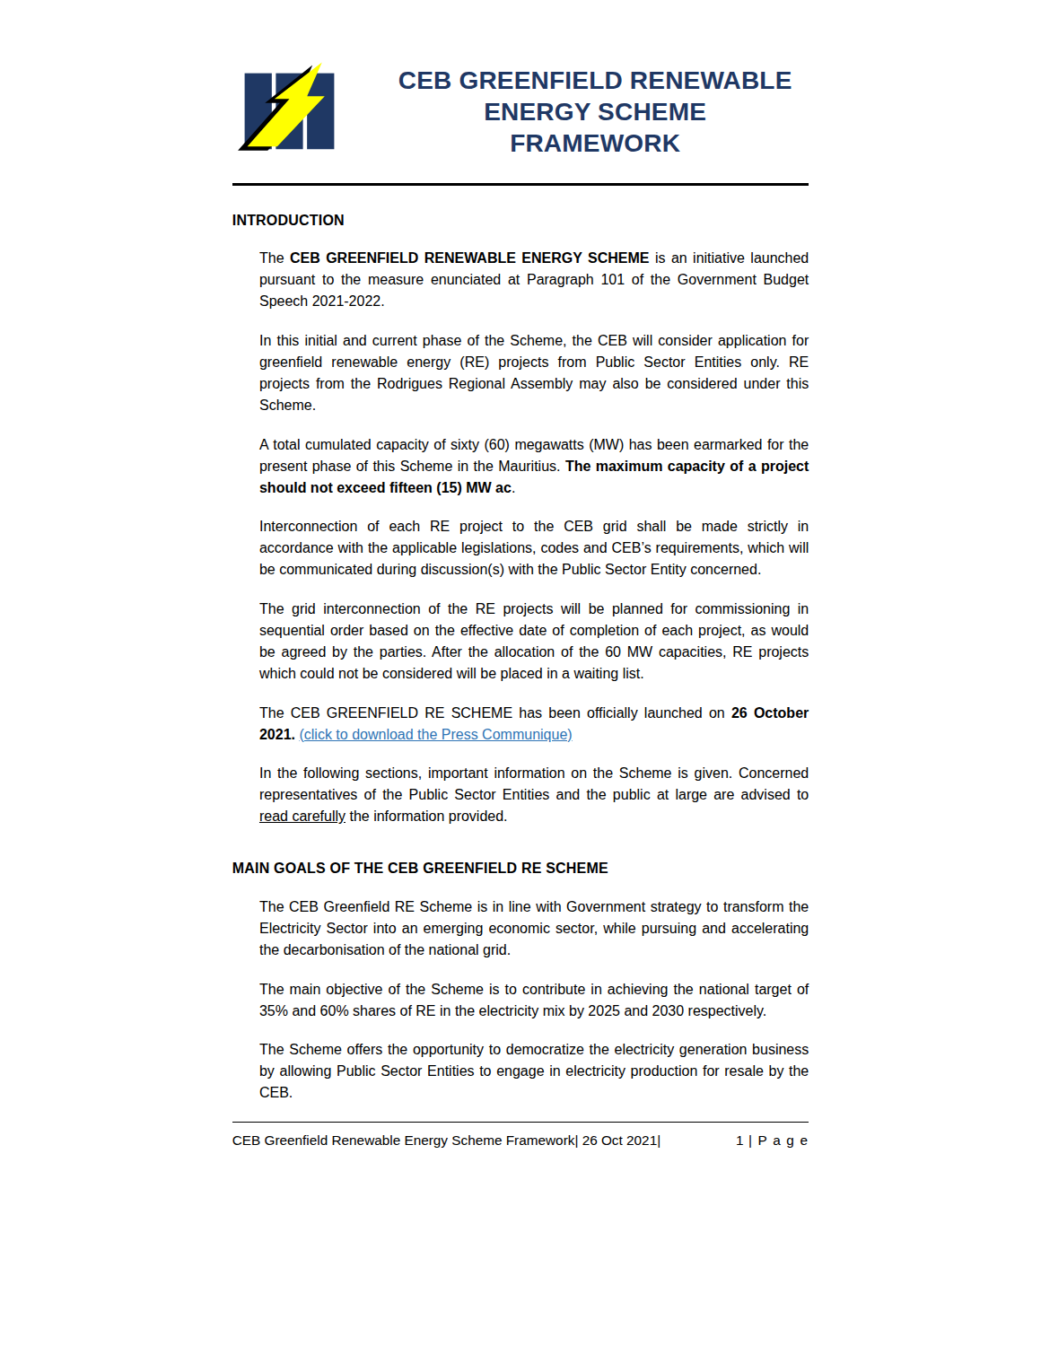CEB GREENFIELD RENEWABLE ENERGY SCHEME
FRAMEWORK
INTRODUCTION
The CEB GREENFIELD RENEWABLE ENERGY SCHEME is an initiative launched pursuant to the measure enunciated at Paragraph 101 of the Government Budget Speech 2021-2022.
In this initial and current phase of the Scheme, the CEB will consider application for greenfield renewable energy (RE) projects from Public Sector Entities only. RE projects from the Rodrigues Regional Assembly may also be considered under this Scheme.
A total cumulated capacity of sixty (60) megawatts (MW) has been earmarked for the present phase of this Scheme in the Mauritius. The maximum capacity of a project should not exceed fifteen (15) MW ac.
Interconnection of each RE project to the CEB grid shall be made strictly in accordance with the applicable legislations, codes and CEB’s requirements, which will be communicated during discussion(s) with the Public Sector Entity concerned.
The grid interconnection of the RE projects will be planned for commissioning in sequential order based on the effective date of completion of each project, as would be agreed by the parties. After the allocation of the 60 MW capacities, RE projects which could not be considered will be placed in a waiting list.
The CEB GREENFIELD RE SCHEME has been officially launched on 26 October 2021. (click to download the Press Communique)
In the following sections, important information on the Scheme is given. Concerned representatives of the Public Sector Entities and the public at large are advised to read carefully the information provided.
MAIN GOALS OF THE CEB GREENFIELD RE SCHEME
The CEB Greenfield RE Scheme is in line with Government strategy to transform the Electricity Sector into an emerging economic sector, while pursuing and accelerating the decarbonisation of the national grid.
The main objective of the Scheme is to contribute in achieving the national target of 35% and 60% shares of RE in the electricity mix by 2025 and 2030 respectively.
The Scheme offers the opportunity to democratize the electricity generation business by allowing Public Sector Entities to engage in electricity production for resale by the CEB.
CEB Greenfield Renewable Energy Scheme Framework| 26 Oct 2021|
1 | P a g e